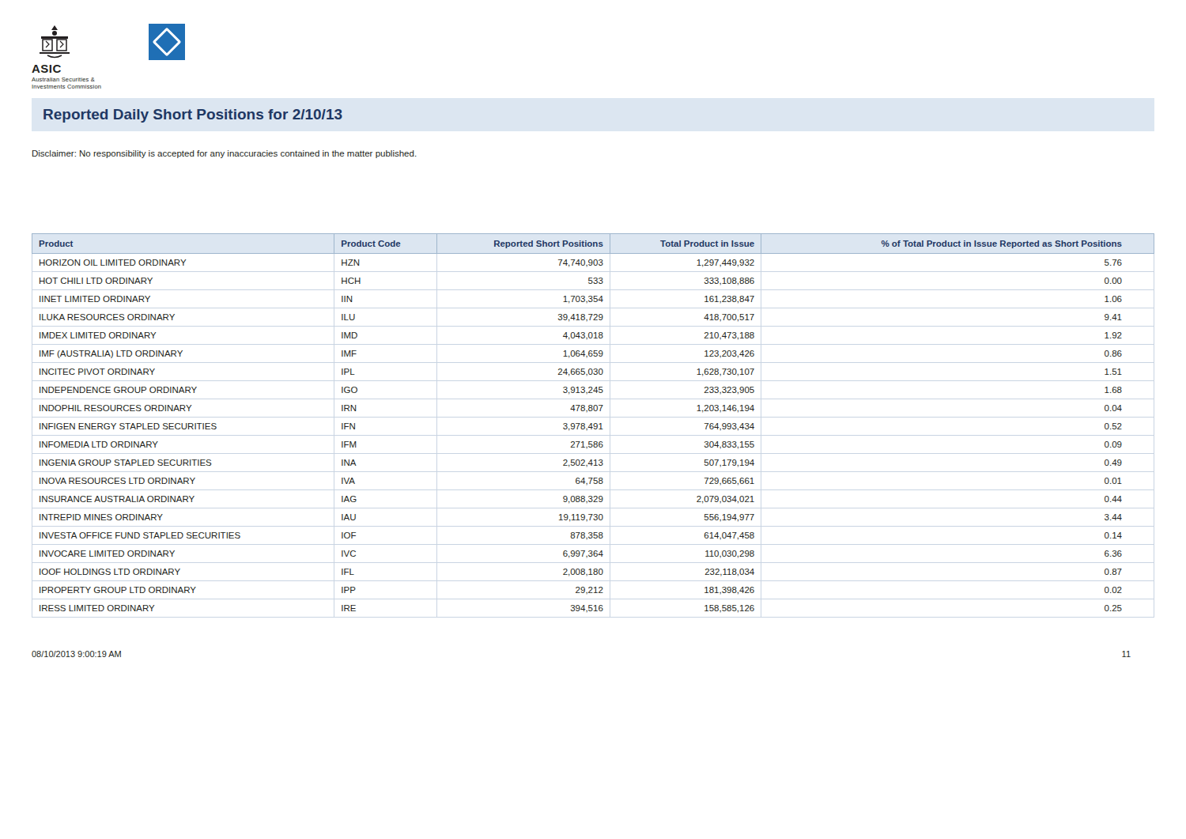ASIC
Australian Securities & Investments Commission
Reported Daily Short Positions for 2/10/13
Disclaimer: No responsibility is accepted for any inaccuracies contained in the matter published.
| Product | Product Code | Reported Short Positions | Total Product in Issue | % of Total Product in Issue Reported as Short Positions |
| --- | --- | --- | --- | --- |
| HORIZON OIL LIMITED ORDINARY | HZN | 74,740,903 | 1,297,449,932 | 5.76 |
| HOT CHILI LTD ORDINARY | HCH | 533 | 333,108,886 | 0.00 |
| IINET LIMITED ORDINARY | IIN | 1,703,354 | 161,238,847 | 1.06 |
| ILUKA RESOURCES ORDINARY | ILU | 39,418,729 | 418,700,517 | 9.41 |
| IMDEX LIMITED ORDINARY | IMD | 4,043,018 | 210,473,188 | 1.92 |
| IMF (AUSTRALIA) LTD ORDINARY | IMF | 1,064,659 | 123,203,426 | 0.86 |
| INCITEC PIVOT ORDINARY | IPL | 24,665,030 | 1,628,730,107 | 1.51 |
| INDEPENDENCE GROUP ORDINARY | IGO | 3,913,245 | 233,323,905 | 1.68 |
| INDOPHIL RESOURCES ORDINARY | IRN | 478,807 | 1,203,146,194 | 0.04 |
| INFIGEN ENERGY STAPLED SECURITIES | IFN | 3,978,491 | 764,993,434 | 0.52 |
| INFOMEDIA LTD ORDINARY | IFM | 271,586 | 304,833,155 | 0.09 |
| INGENIA GROUP STAPLED SECURITIES | INA | 2,502,413 | 507,179,194 | 0.49 |
| INOVA RESOURCES LTD ORDINARY | IVA | 64,758 | 729,665,661 | 0.01 |
| INSURANCE AUSTRALIA ORDINARY | IAG | 9,088,329 | 2,079,034,021 | 0.44 |
| INTREPID MINES ORDINARY | IAU | 19,119,730 | 556,194,977 | 3.44 |
| INVESTA OFFICE FUND STAPLED SECURITIES | IOF | 878,358 | 614,047,458 | 0.14 |
| INVOCARE LIMITED ORDINARY | IVC | 6,997,364 | 110,030,298 | 6.36 |
| IOOF HOLDINGS LTD ORDINARY | IFL | 2,008,180 | 232,118,034 | 0.87 |
| IPROPERTY GROUP LTD ORDINARY | IPP | 29,212 | 181,398,426 | 0.02 |
| IRESS LIMITED ORDINARY | IRE | 394,516 | 158,585,126 | 0.25 |
08/10/2013 9:00:19 AM
11